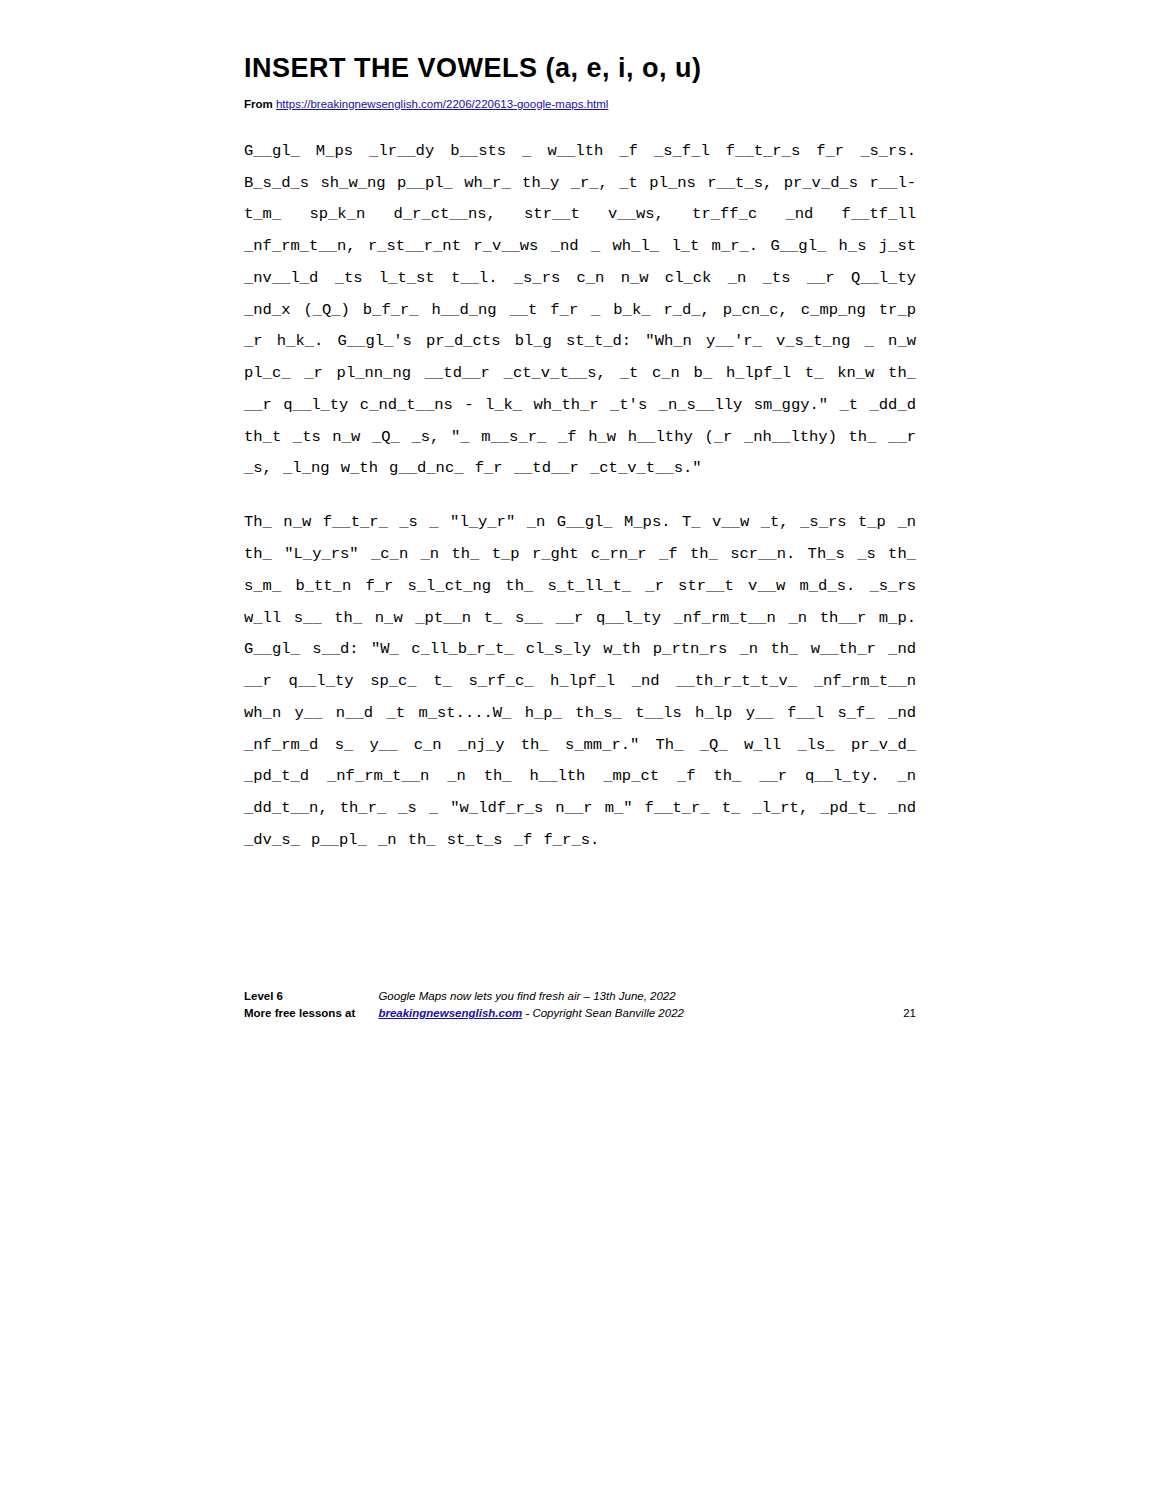INSERT THE VOWELS (a, e, i, o, u)
From https://breakingnewsenglish.com/2206/220613-google-maps.html
G__gl_ M_ps _lr__dy b__sts _ w__lth _f _s_f_l f__t_r_s f_r _s_rs. B_s_d_s sh_w_ng p__pl_ wh_r_ th_y _r_, _t pl_ns r__t_s, pr_v_d_s r__l-t_m_ sp_k_n d_r_ct__ns, str__t v__ws, tr_ff_c _nd f__tf_ll _nf_rm_t__n, r_st__r_nt r_v__ws _nd _ wh_l_ l_t m_r_. G__gl_ h_s j_st _nv__l_d _ts l_t_st t__l. _s_rs c_n n_w cl_ck _n _ts __r Q__l_ty _nd_x (_Q_) b_f_r_ h__d_ng __t f_r _ b_k_ r_d_, p_cn_c, c_mp_ng tr_p _r h_k_. G__gl_'s pr_d_cts bl_g st_t_d: "Wh_n y__'r_ v_s_t_ng _ n_w pl_c_ _r pl_nn_ng __td__r _ct_v_t__s, _t c_n b_ h_lpf_l t_ kn_w th_ __r q__l_ty c_nd_t__ns - l_k_ wh_th_r _t's _n_s__lly sm_ggy." _t _dd_d th_t _ts n_w _Q_ _s, "_ m__s_r_ _f h_w h__lthy (_r _nh__lthy) th_ __r _s, _l_ng w_th g__d_nc_ f_r __td__r _ct_v_t__s."
Th_ n_w f__t_r_ _s _ "l_y_r" _n G__gl_ M_ps. T_ v__w _t, _s_rs t_p _n th_ "L_y_rs" _c_n _n th_ t_p r_ght c_rn_r _f th_ scr__n. Th_s _s th_ s_m_ b_tt_n f_r s_l_ct_ng th_ s_t_ll_t_ _r str__t v__w m_d_s. _s_rs w_ll s__ th_ n_w _pt__n t_ s__ __r q__l_ty _nf_rm_t__n _n th__r m_p. G__gl_ s__d: "W_ c_ll_b_r_t_ cl_s_ly w_th p_rtn_rs _n th_ w__th_r _nd __r q__l_ty sp_c_ t_ s_rf_c_ h_lpf_l _nd __th_r_t_t_v_ _nf_rm_t__n wh_n y__ n__d _t m_st....W_ h_p_ th_s_ t__ls h_lp y__ f__l s_f_ _nd _nf_rm_d s_ y__ c_n _nj_y th_ s_mm_r." Th_ _Q_ w_ll _ls_ pr_v_d_ _pd_t_d _nf_rm_t__n _n th_ h__lth _mp_ct _f th_ __r q__l_ty. _n _dd_t__n, th_r_ _s _ "w_ldf_r_s n__r m_" f__t_r_ t_ _l_rt, _pd_t_ _nd _dv_s_ p__pl_ _n th_ st_t_s _f f_r_s.
| Level 6 | Google Maps now lets you find fresh air – 13th June, 2022 | |
| More free lessons at | breakingnewsenglish.com - Copyright Sean Banville 2022 | 21 |